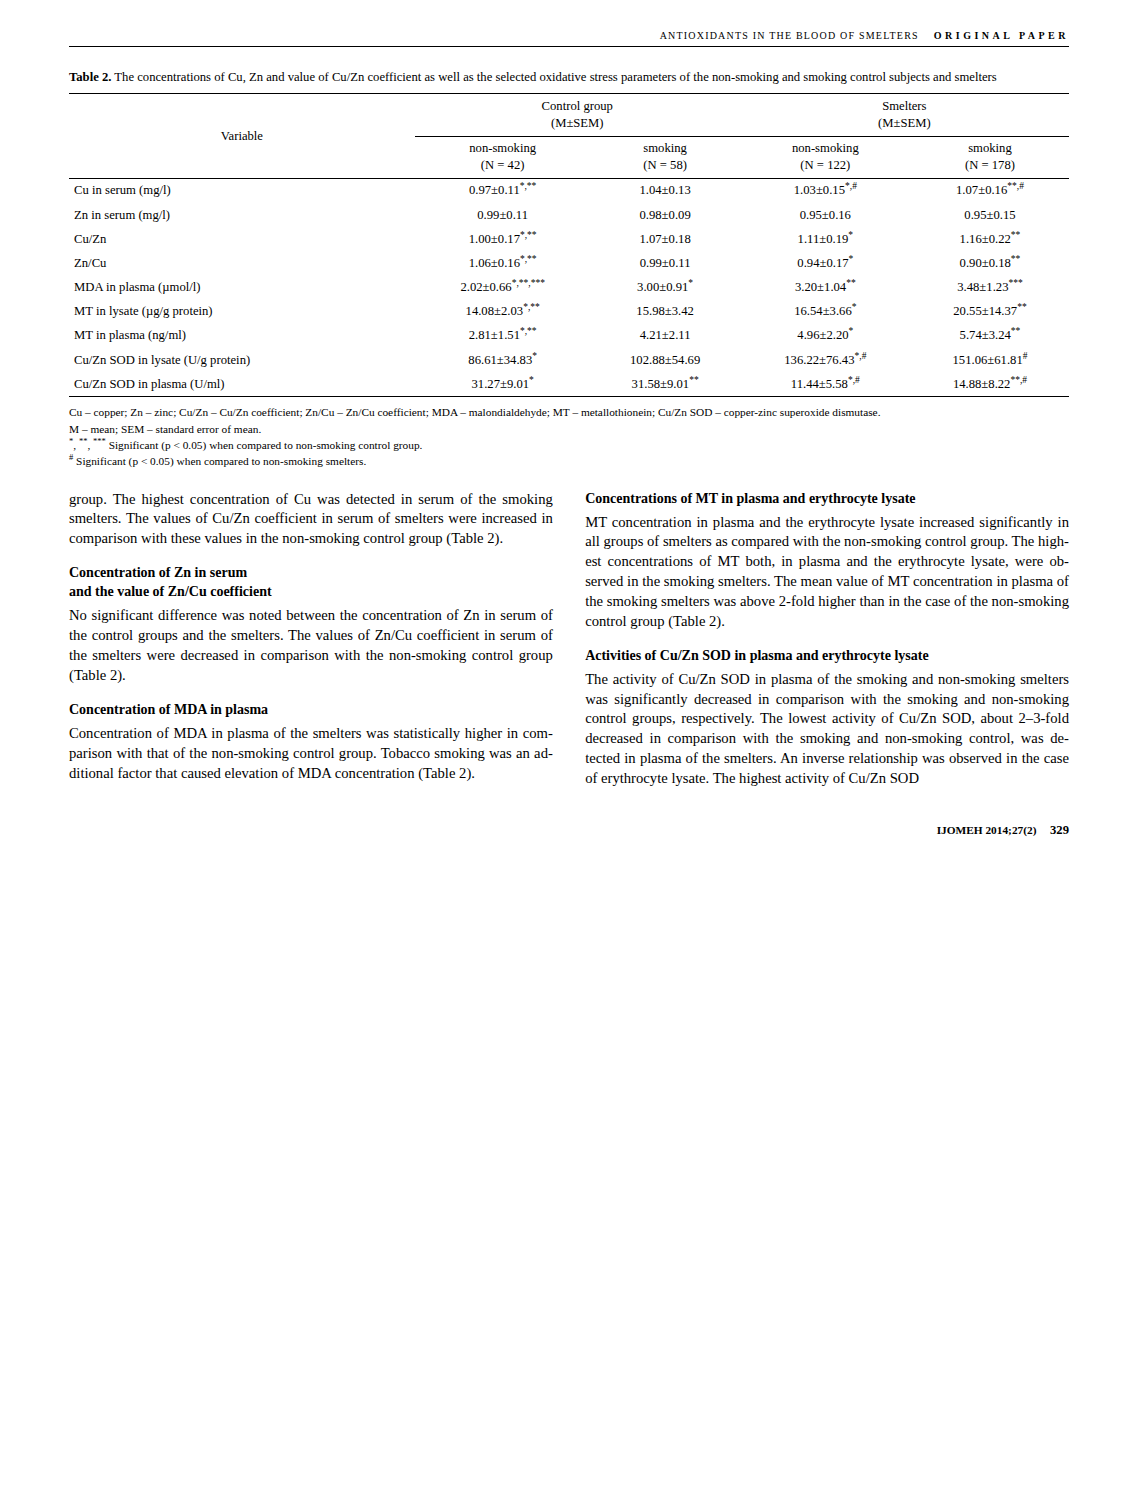Antioxidants in the blood of smelters Original Paper
Table 2. The concentrations of Cu, Zn and value of Cu/Zn coefficient as well as the selected oxidative stress parameters of the non-smoking and smoking control subjects and smelters
| Variable | Control group (M±SEM) | Smelters (M±SEM) |
| --- | --- | --- |
| non-smoking (N = 42) | smoking (N = 58) | non-smoking (N = 122) | smoking (N = 178) |
| Cu in serum (mg/l) | 0.97±0.11 *,** | 1.04±0.13 | 1.03±0.15 *,# | 1.07±0.16 **,# |
| Zn in serum (mg/l) | 0.99±0.11 | 0.98±0.09 | 0.95±0.16 | 0.95±0.15 |
| Cu/Zn | 1.00±0.17 *,** | 1.07±0.18 | 1.11±0.19 * | 1.16±0.22 ** |
| Zn/Cu | 1.06±0.16 *,** | 0.99±0.11 | 0.94±0.17 * | 0.90±0.18 ** |
| MDA in plasma (µmol/l) | 2.02±0.66 *,**,*** | 3.00±0.91 * | 3.20±1.04 ** | 3.48±1.23 *** |
| MT in lysate (µg/g protein) | 14.08±2.03 *,** | 15.98±3.42 | 16.54±3.66 * | 20.55±14.37 ** |
| MT in plasma (ng/ml) | 2.81±1.51 *,** | 4.21±2.11 | 4.96±2.20 * | 5.74±3.24 ** |
| Cu/Zn SOD in lysate (U/g protein) | 86.61±34.83 * | 102.88±54.69 | 136.22±76.43 *,# | 151.06±61.81 # |
| Cu/Zn SOD in plasma (U/ml) | 31.27±9.01 * | 31.58±9.01 ** | 11.44±5.58 *,# | 14.88±8.22 **,# |
Cu – copper; Zn – zinc; Cu/Zn – Cu/Zn coefficient; Zn/Cu – Zn/Cu coefficient; MDA – malondialdehyde; MT – metallothionein; Cu/Zn SOD – copper-zinc superoxide dismutase.
M – mean; SEM – standard error of mean.
*, **, *** Significant (p < 0.05) when compared to non-smoking control group.
# Significant (p < 0.05) when compared to non-smoking smelters.
group. The highest concentration of Cu was detected in serum of the smoking smelters. The values of Cu/Zn coefficient in serum of smelters were increased in comparison with these values in the non-smoking control group (Table 2).
Concentration of Zn in serum
and the value of Zn/Cu coefficient
No significant difference was noted between the concentration of Zn in serum of the control groups and the smelters. The values of Zn/Cu coefficient in serum of the smelters were decreased in comparison with the non-smoking control group (Table 2).
Concentration of MDA in plasma
Concentration of MDA in plasma of the smelters was statistically higher in comparison with that of the non-smoking control group. Tobacco smoking was an additional factor that caused elevation of MDA concentration (Table 2).
Concentrations of MT in plasma and erythrocyte lysate
MT concentration in plasma and the erythrocyte lysate increased significantly in all groups of smelters as compared with the non-smoking control group. The highest concentrations of MT both, in plasma and the erythrocyte lysate, were observed in the smoking smelters. The mean value of MT concentration in plasma of the smoking smelters was above 2-fold higher than in the case of the non-smoking control group (Table 2).
Activities of Cu/Zn SOD in plasma and erythrocyte lysate
The activity of Cu/Zn SOD in plasma of the smoking and non-smoking smelters was significantly decreased in comparison with the smoking and non-smoking control groups, respectively. The lowest activity of Cu/Zn SOD, about 2–3-fold decreased in comparison with the smoking and non-smoking control, was detected in plasma of the smelters. An inverse relationship was observed in the case of erythrocyte lysate. The highest activity of Cu/Zn SOD
IJOMEH 2014;27(2) 329